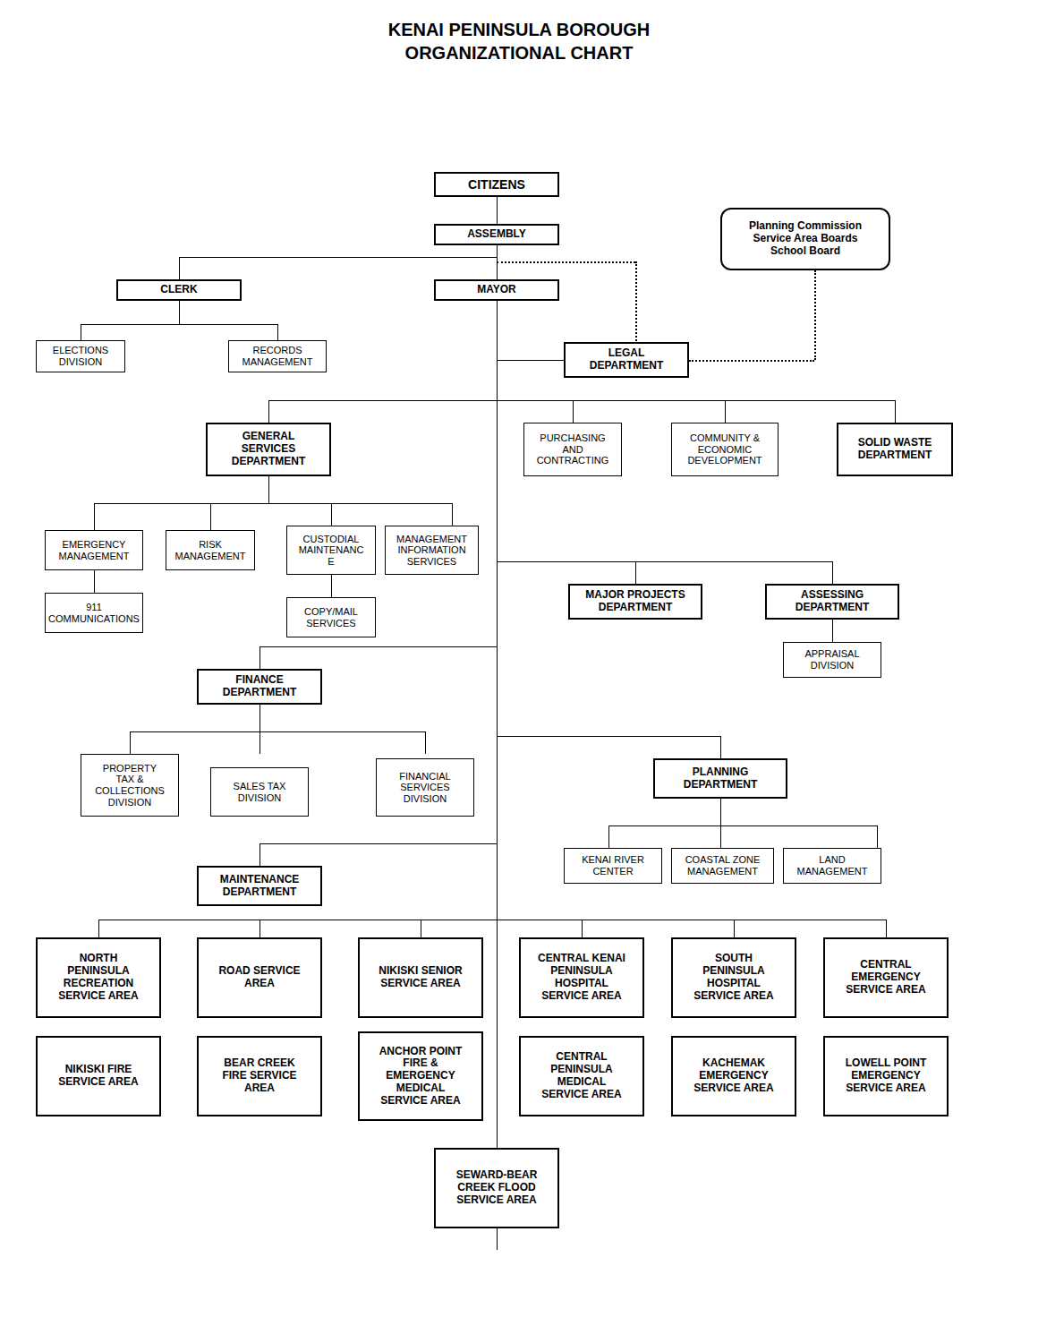KENAI PENINSULA BOROUGH
ORGANIZATIONAL CHART
CITIZENS
ASSEMBLY
Planning Commission
Service Area Boards
School Board
CLERK
MAYOR
ELECTIONS
DIVISION
RECORDS
MANAGEMENT
LEGAL
DEPARTMENT
GENERAL
SERVICES
DEPARTMENT
PURCHASING
AND
CONTRACTING
COMMUNITY &
ECONOMIC
DEVELOPMENT
SOLID WASTE
DEPARTMENT
EMERGENCY
MANAGEMENT
RISK
MANAGEMENT
CUSTODIAL
MAINTENANC
E
MANAGEMENT
INFORMATION
SERVICES
911
COMMUNICATIONS
COPY/MAIL
SERVICES
MAJOR PROJECTS
DEPARTMENT
ASSESSING
DEPARTMENT
APPRAISAL
DIVISION
FINANCE
DEPARTMENT
PROPERTY
TAX &
COLLECTIONS
DIVISION
SALES TAX
DIVISION
FINANCIAL
SERVICES
DIVISION
PLANNING
DEPARTMENT
KENAI RIVER
CENTER
COASTAL ZONE
MANAGEMENT
LAND
MANAGEMENT
MAINTENANCE
DEPARTMENT
NORTH
PENINSULA
RECREATION
SERVICE AREA
ROAD SERVICE
AREA
NIKISKI SENIOR
SERVICE AREA
CENTRAL KENAI
PENINSULA
HOSPITAL
SERVICE AREA
SOUTH
PENINSULA
HOSPITAL
SERVICE AREA
CENTRAL
EMERGENCY
SERVICE AREA
NIKISKI FIRE
SERVICE AREA
BEAR CREEK
FIRE SERVICE
AREA
ANCHOR POINT
FIRE &
EMERGENCY
MEDICAL
SERVICE AREA
CENTRAL
PENINSULA
MEDICAL
SERVICE AREA
KACHEMAK
EMERGENCY
SERVICE AREA
LOWELL POINT
EMERGENCY
SERVICE AREA
SEWARD-BEAR
CREEK FLOOD
SERVICE AREA